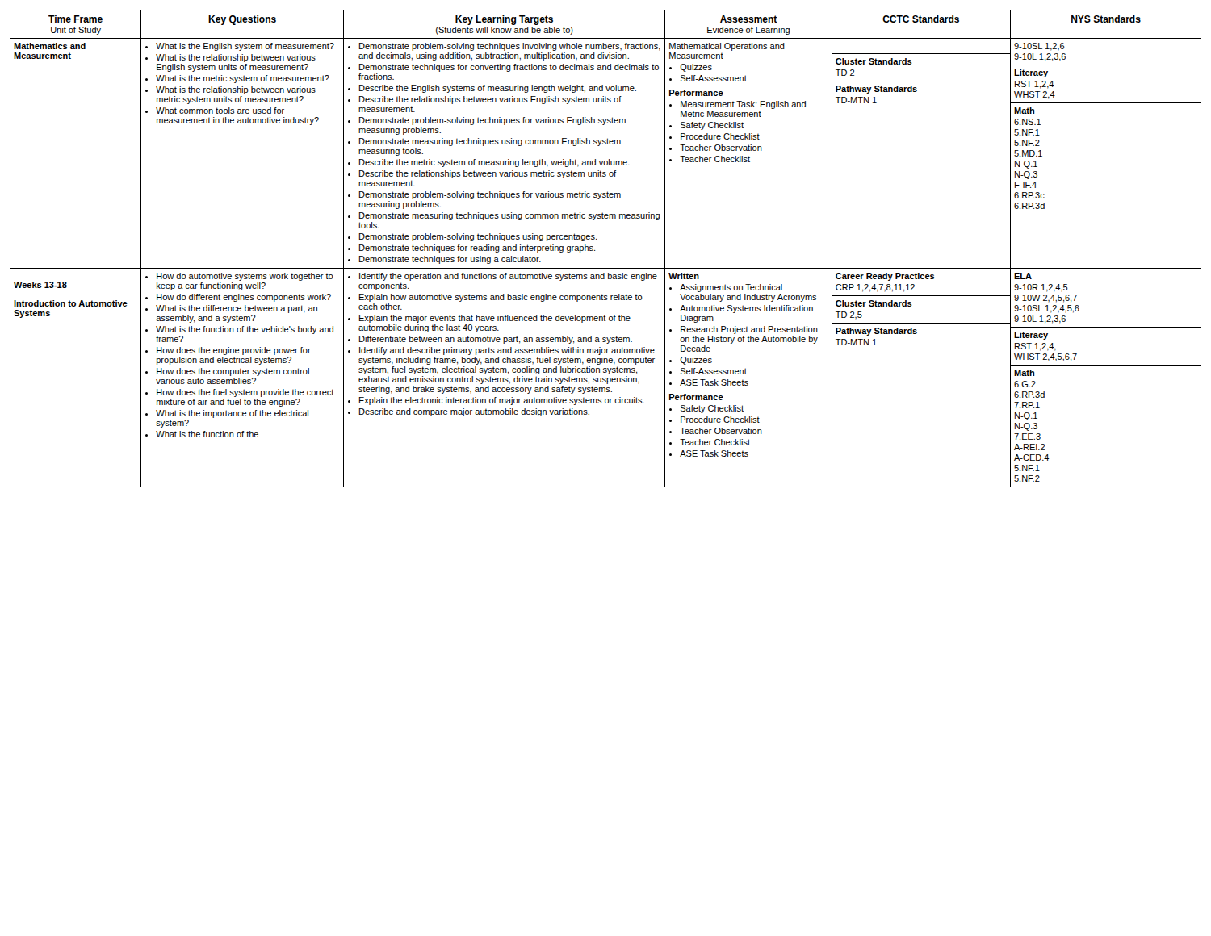| Time Frame Unit of Study | Key Questions | Key Learning Targets (Students will know and be able to) | Assessment Evidence of Learning | CCTC Standards | NYS Standards |
| --- | --- | --- | --- | --- | --- |
| Mathematics and Measurement | What is the English system of measurement? What is the relationship between various English system units of measurement? What is the metric system of measurement? What is the relationship between various metric system units of measurement? What common tools are used for measurement in the automotive industry? | Demonstrate problem-solving techniques involving whole numbers, fractions, and decimals, using addition, subtraction, multiplication, and division. Demonstrate techniques for converting fractions to decimals and decimals to fractions. Describe the English systems of measuring length weight, and volume. Describe the relationships between various English system units of measurement. Demonstrate problem-solving techniques for various English system measuring problems. Demonstrate measuring techniques using common English system measuring tools. Describe the metric system of measuring length, weight, and volume. Describe the relationships between various metric system units of measurement. Demonstrate problem-solving techniques for various metric system measuring problems. Demonstrate measuring techniques using common metric system measuring tools. Demonstrate problem-solving techniques using percentages. Demonstrate techniques for reading and interpreting graphs. Demonstrate techniques for using a calculator. | Mathematical Operations and Measurement Quizzes Self-Assessment Performance Measurement Task: English and Metric Measurement Safety Checklist Procedure Checklist Teacher Observation Teacher Checklist | Cluster Standards TD 2 Pathway Standards TD-MTN 1 | 9-10SL 1,2,6 9-10L 1,2,3,6 Literacy RST 1,2,4 WHST 2,4 Math 6.NS.1 5.NF.1 5.NF.2 5.MD.1 N-Q.1 N-Q.3 F-IF.4 6.RP.3c 6.RP.3d |
| Weeks 13-18 Introduction to Automotive Systems | How do automotive systems work together to keep a car functioning well? How do different engines components work? What is the difference between a part, an assembly, and a system? What is the function of the vehicle's body and frame? How does the engine provide power for propulsion and electrical systems? How does the computer system control various auto assemblies? How does the fuel system provide the correct mixture of air and fuel to the engine? What is the importance of the electrical system? What is the function of the | Identify the operation and functions of automotive systems and basic engine components. Explain how automotive systems and basic engine components relate to each other. Explain the major events that have influenced the development of the automobile during the last 40 years. Differentiate between an automotive part, an assembly, and a system. Identify and describe primary parts and assemblies within major automotive systems, including frame, body, and chassis, fuel system, engine, computer system, fuel system, electrical system, cooling and lubrication systems, exhaust and emission control systems, drive train systems, suspension, steering, and brake systems, and accessory and safety systems. Explain the electronic interaction of major automotive systems or circuits. Describe and compare major automobile design variations. | Written Assignments on Technical Vocabulary and Industry Acronyms Automotive Systems Identification Diagram Research Project and Presentation on the History of the Automobile by Decade Quizzes Self-Assessment ASE Task Sheets Performance Safety Checklist Procedure Checklist Teacher Observation Teacher Checklist ASE Task Sheets | Career Ready Practices CRP 1,2,4,7,8,11,12 Cluster Standards TD 2,5 Pathway Standards TD-MTN 1 | ELA 9-10R 1,2,4,5 9-10W 2,4,5,6,7 9-10SL 1,2,4,5,6 9-10L 1,2,3,6 Literacy RST 1,2,4, WHST 2,4,5,6,7 Math 6.G.2 6.RP.3d 7.RP.1 N-Q.1 N-Q.3 7.EE.3 A-REI.2 A-CED.4 5.NF.1 5.NF.2 |